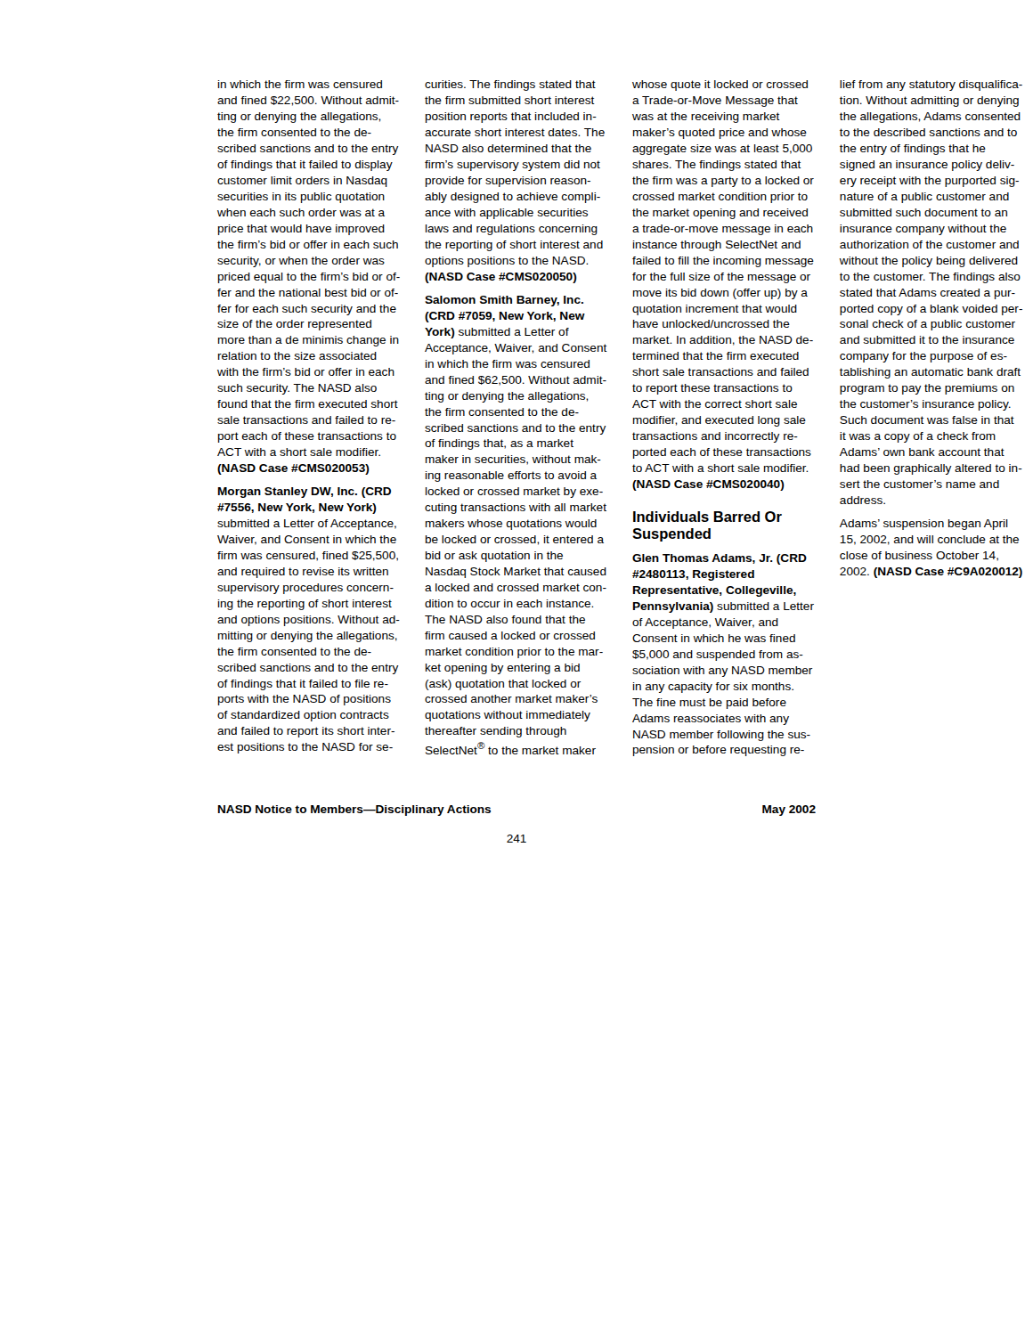in which the firm was censured and fined $22,500. Without admitting or denying the allegations, the firm consented to the described sanctions and to the entry of findings that it failed to display customer limit orders in Nasdaq securities in its public quotation when each such order was at a price that would have improved the firm’s bid or offer in each such security, or when the order was priced equal to the firm’s bid or offer and the national best bid or offer for each such security and the size of the order represented more than a de minimis change in relation to the size associated with the firm’s bid or offer in each such security. The NASD also found that the firm executed short sale transactions and failed to report each of these transactions to ACT with a short sale modifier. (NASD Case #CMS020053)
Morgan Stanley DW, Inc. (CRD #7556, New York, New York) submitted a Letter of Acceptance, Waiver, and Consent in which the firm was censured, fined $25,500, and required to revise its written supervisory procedures concerning the reporting of short interest and options positions. Without admitting or denying the allegations, the firm consented to the described sanctions and to the entry of findings that it failed to file reports with the NASD of positions of standardized option contracts and failed to report its short interest positions to the NASD for securities. The findings stated that the firm submitted short interest position reports that included inaccurate short interest dates. The NASD also determined that the firm’s supervisory system did not provide for supervision reasonably designed to achieve compliance with applicable securities laws and regulations concerning the reporting of short interest and options positions to the NASD. (NASD Case #CMS020050)
Salomon Smith Barney, Inc. (CRD #7059, New York, New York) submitted a Letter of Acceptance, Waiver, and Consent in which the firm was censured and fined $62,500. Without admitting or denying the allegations, the firm consented to the described sanctions and to the entry of findings that, as a market maker in securities, without making reasonable efforts to avoid a locked or crossed market by executing transactions with all market makers whose quotations would be locked or crossed, it entered a bid or ask quotation in the Nasdaq Stock Market that caused a locked and crossed market condition to occur in each instance. The NASD also found that the firm caused a locked or crossed market condition prior to the market opening by entering a bid (ask) quotation that locked or crossed another market maker’s quotations without immediately thereafter sending through SelectNet® to the market maker whose quote it locked or crossed a Trade-or-Move Message that was at the receiving market maker’s quoted price and whose aggregate size was at least 5,000 shares. The findings stated that the firm was a party to a locked or crossed market condition prior to the market opening and received a trade-or-move message in each instance through SelectNet and failed to fill the incoming message for the full size of the message or move its bid down (offer up) by a quotation increment that would have unlocked/uncrossed the market. In addition, the NASD determined that the firm executed short sale transactions and failed to report these transactions to ACT with the correct short sale modifier, and executed long sale transactions and incorrectly reported each of these transactions to ACT with a short sale modifier. (NASD Case #CMS020040)
Individuals Barred Or Suspended
Glen Thomas Adams, Jr. (CRD #2480113, Registered Representative, Collegeville, Pennsylvania) submitted a Letter of Acceptance, Waiver, and Consent in which he was fined $5,000 and suspended from association with any NASD member in any capacity for six months. The fine must be paid before Adams reassociates with any NASD member following the suspension or before requesting relief from any statutory disqualification. Without admitting or denying the allegations, Adams consented to the described sanctions and to the entry of findings that he signed an insurance policy delivery receipt with the purported signature of a public customer and submitted such document to an insurance company without the authorization of the customer and without the policy being delivered to the customer. The findings also stated that Adams created a purported copy of a blank voided personal check of a public customer and submitted it to the insurance company for the purpose of establishing an automatic bank draft program to pay the premiums on the customer’s insurance policy. Such document was false in that it was a copy of a check from Adams’ own bank account that had been graphically altered to insert the customer’s name and address.
Adams’ suspension began April 15, 2002, and will conclude at the close of business October 14, 2002. (NASD Case #C9A020012)
NASD Notice to Members—Disciplinary Actions May 2002
241